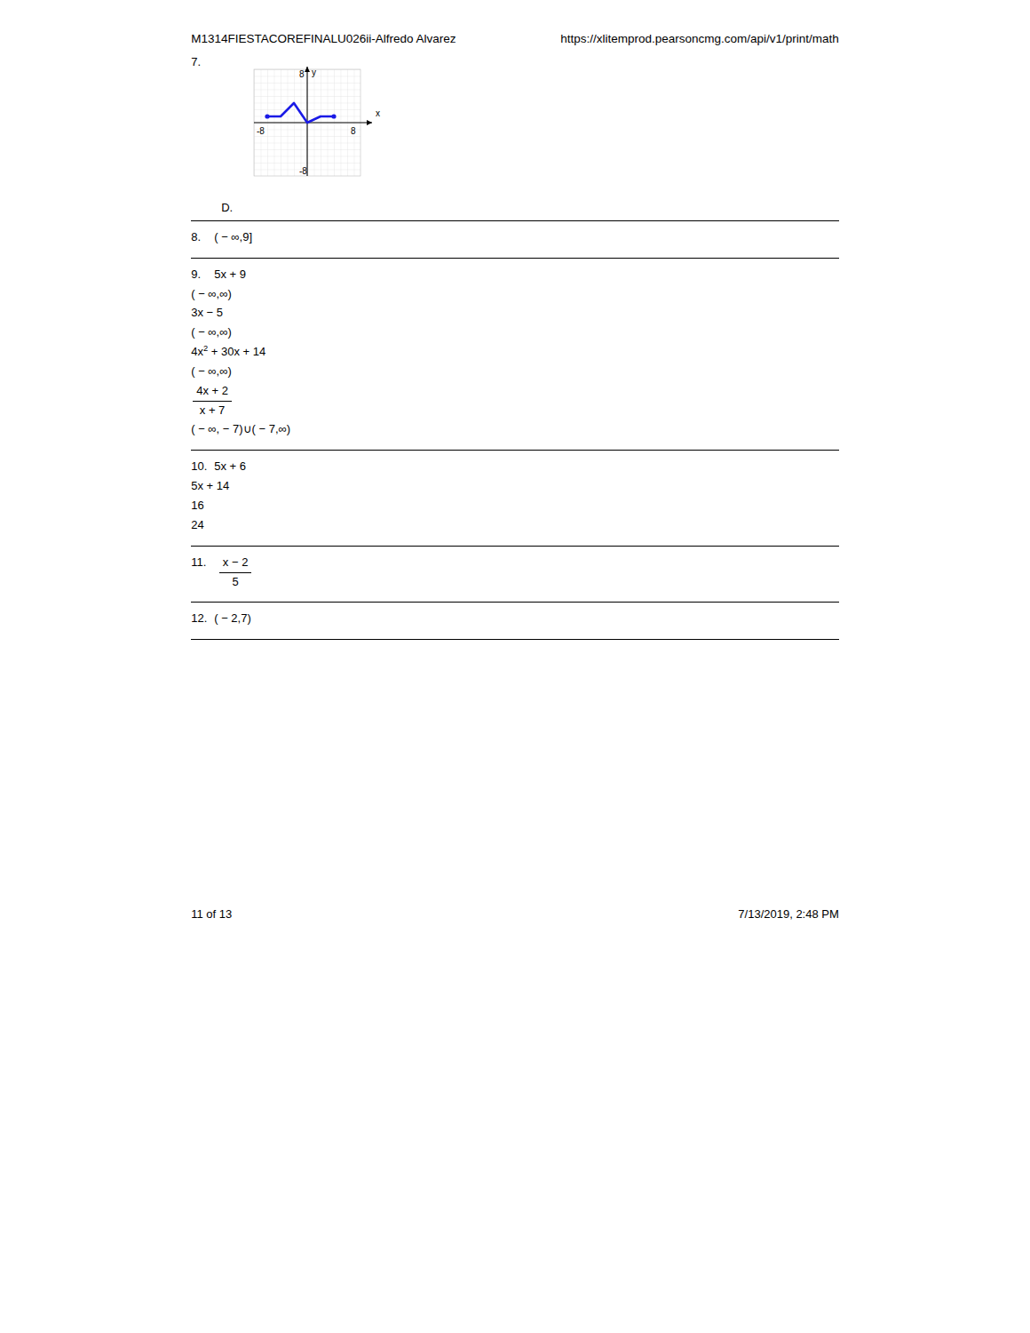M1314FIESTACOREFINALU026ii-Alfredo Alvarez
https://xlitemprod.pearsoncmg.com/api/v1/print/math
7.
8 -8 8 -8 x y
D.
8.( − ∞,9]
9. 5x + 9
( − ∞,∞)
3x − 5
( − ∞,∞)
4x2 + 30x + 14
( − ∞,∞)
4x + 2 x + 7
( − ∞, − 7)∪( − 7,∞)
10. 5x + 6
5x + 14
16
24
11. x − 2 5
12.( − 2,7)
11 of 13
7/13/2019, 2:48 PM